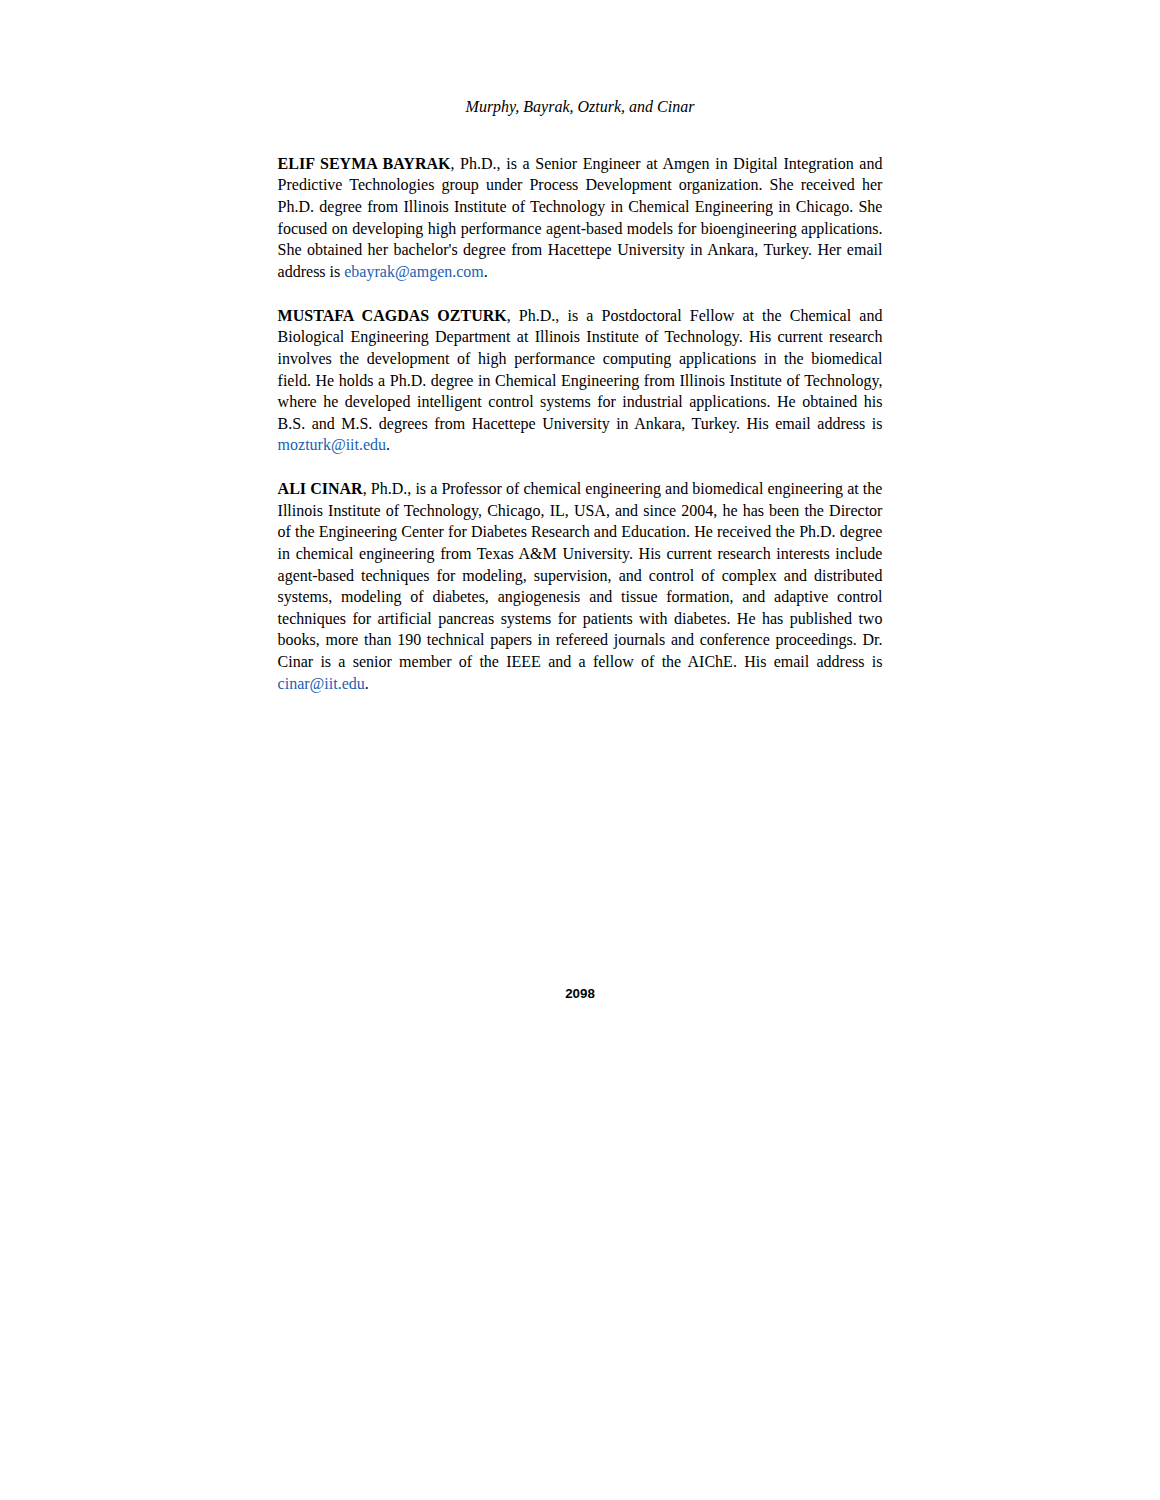Murphy, Bayrak, Ozturk, and Cinar
ELIF SEYMA BAYRAK, Ph.D., is a Senior Engineer at Amgen in Digital Integration and Predictive Technologies group under Process Development organization. She received her Ph.D. degree from Illinois Institute of Technology in Chemical Engineering in Chicago. She focused on developing high performance agent-based models for bioengineering applications. She obtained her bachelor's degree from Hacettepe University in Ankara, Turkey. Her email address is ebayrak@amgen.com.
MUSTAFA CAGDAS OZTURK, Ph.D., is a Postdoctoral Fellow at the Chemical and Biological Engineering Department at Illinois Institute of Technology. His current research involves the development of high performance computing applications in the biomedical field. He holds a Ph.D. degree in Chemical Engineering from Illinois Institute of Technology, where he developed intelligent control systems for industrial applications. He obtained his B.S. and M.S. degrees from Hacettepe University in Ankara, Turkey. His email address is mozturk@iit.edu.
ALI CINAR, Ph.D., is a Professor of chemical engineering and biomedical engineering at the Illinois Institute of Technology, Chicago, IL, USA, and since 2004, he has been the Director of the Engineering Center for Diabetes Research and Education. He received the Ph.D. degree in chemical engineering from Texas A&M University. His current research interests include agent-based techniques for modeling, supervision, and control of complex and distributed systems, modeling of diabetes, angiogenesis and tissue formation, and adaptive control techniques for artificial pancreas systems for patients with diabetes. He has published two books, more than 190 technical papers in refereed journals and conference proceedings. Dr. Cinar is a senior member of the IEEE and a fellow of the AIChE. His email address is cinar@iit.edu.
2098